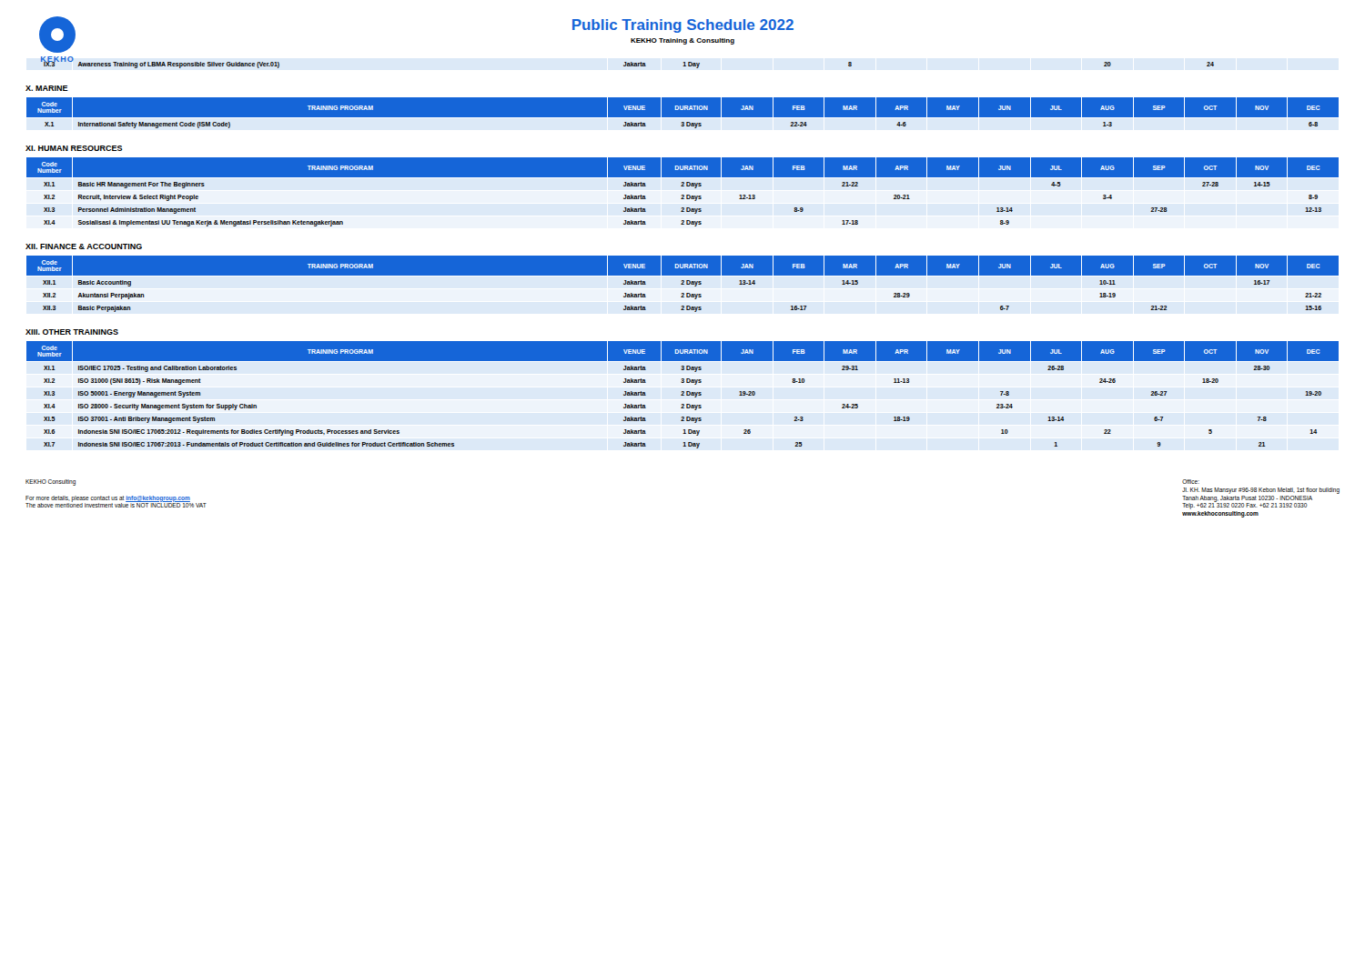KEKHO
Public Training Schedule 2022
KEKHO Training & Consulting
| IX.3 | Awareness Training of LBMA Responsible Silver Guidance (Ver.01) | Jakarta | 1 Day | | | 8 | | | | | 20 | | 24 | | |
X. MARINE
| Code Number | TRAINING PROGRAM | VENUE | DURATION | JAN | FEB | MAR | APR | MAY | JUN | JUL | AUG | SEP | OCT | NOV | DEC |
| --- | --- | --- | --- | --- | --- | --- | --- | --- | --- | --- | --- | --- | --- | --- | --- |
| X.1 | International Safety Management Code (ISM Code) | Jakarta | 3 Days | | 22-24 | | 4-6 | | | | 1-3 | | | | 6-8 |
XI. HUMAN RESOURCES
| Code Number | TRAINING PROGRAM | VENUE | DURATION | JAN | FEB | MAR | APR | MAY | JUN | JUL | AUG | SEP | OCT | NOV | DEC |
| --- | --- | --- | --- | --- | --- | --- | --- | --- | --- | --- | --- | --- | --- | --- | --- |
| XI.1 | Basic HR Management For The Beginners | Jakarta | 2 Days | | | 21-22 | | | | 4-5 | | | 27-28 | 14-15 | |
| XI.2 | Recruit, Interview & Select Right People | Jakarta | 2 Days | 12-13 | | | 20-21 | | | | 3-4 | | | | 8-9 |
| XI.3 | Personnel Administration Management | Jakarta | 2 Days | | 8-9 | | | | 13-14 | | | 27-28 | | | 12-13 |
| XI.4 | Sosialisasi & Implementasi UU Tenaga Kerja & Mengatasi Perselisihan Ketenagakerjaan | Jakarta | 2 Days | | | 17-18 | | | 8-9 | | | | | | |
XII. FINANCE & ACCOUNTING
| Code Number | TRAINING PROGRAM | VENUE | DURATION | JAN | FEB | MAR | APR | MAY | JUN | JUL | AUG | SEP | OCT | NOV | DEC |
| --- | --- | --- | --- | --- | --- | --- | --- | --- | --- | --- | --- | --- | --- | --- | --- |
| XII.1 | Basic Accounting | Jakarta | 2 Days | 13-14 | | 14-15 | | | | | 10-11 | | | 16-17 | |
| XII.2 | Akuntansi Perpajakan | Jakarta | 2 Days | | | | 28-29 | | | | 18-19 | | | | 21-22 |
| XII.3 | Basic Perpajakan | Jakarta | 2 Days | | 16-17 | | | | 6-7 | | | 21-22 | | | 15-16 |
XIII. OTHER TRAININGS
| Code Number | TRAINING PROGRAM | VENUE | DURATION | JAN | FEB | MAR | APR | MAY | JUN | JUL | AUG | SEP | OCT | NOV | DEC |
| --- | --- | --- | --- | --- | --- | --- | --- | --- | --- | --- | --- | --- | --- | --- | --- |
| XI.1 | ISO/IEC 17025 - Testing and Calibration Laboratories | Jakarta | 3 Days | | | 29-31 | | | | 26-28 | | | | 28-30 | |
| XI.2 | ISO 31000 (SNI 8615) - Risk Management | Jakarta | 3 Days | | 8-10 | | 11-13 | | | | 24-26 | | 18-20 | | |
| XI.3 | ISO 50001 - Energy Management System | Jakarta | 2 Days | 19-20 | | | | | 7-8 | | | 26-27 | | | 19-20 |
| XI.4 | ISO 28000 - Security Management System for Supply Chain | Jakarta | 2 Days | | | 24-25 | | | 23-24 | | | | | | |
| XI.5 | ISO 37001 - Anti Bribery Management System | Jakarta | 2 Days | | 2-3 | | 18-19 | | | 13-14 | | 6-7 | | 7-8 | |
| XI.6 | Indonesia SNI ISO/IEC 17065:2012 - Requirements for Bodies Certifying Products, Processes and Services | Jakarta | 1 Day | 26 | | | | | 10 | | 22 | | 5 | | 14 |
| XI.7 | Indonesia SNI ISO/IEC 17067:2013 - Fundamentals of Product Certification and Guidelines for Product Certification Schemes | Jakarta | 1 Day | | 25 | | | | | 1 | | 9 | | 21 | |
KEKHO Consulting
For more details, please contact us at info@kekhogroup.com
The above mentioned investment value is NOT INCLUDED 10% VAT
Office:
Jl. KH. Mas Mansyur #96-98 Kebon Melati, 1st floor building
Tanah Abang, Jakarta Pusat 10230 - INDONESIA
Telp. +62 21 3192 0220 Fax. +62 21 3192 0330
www.kekhoconsulting.com